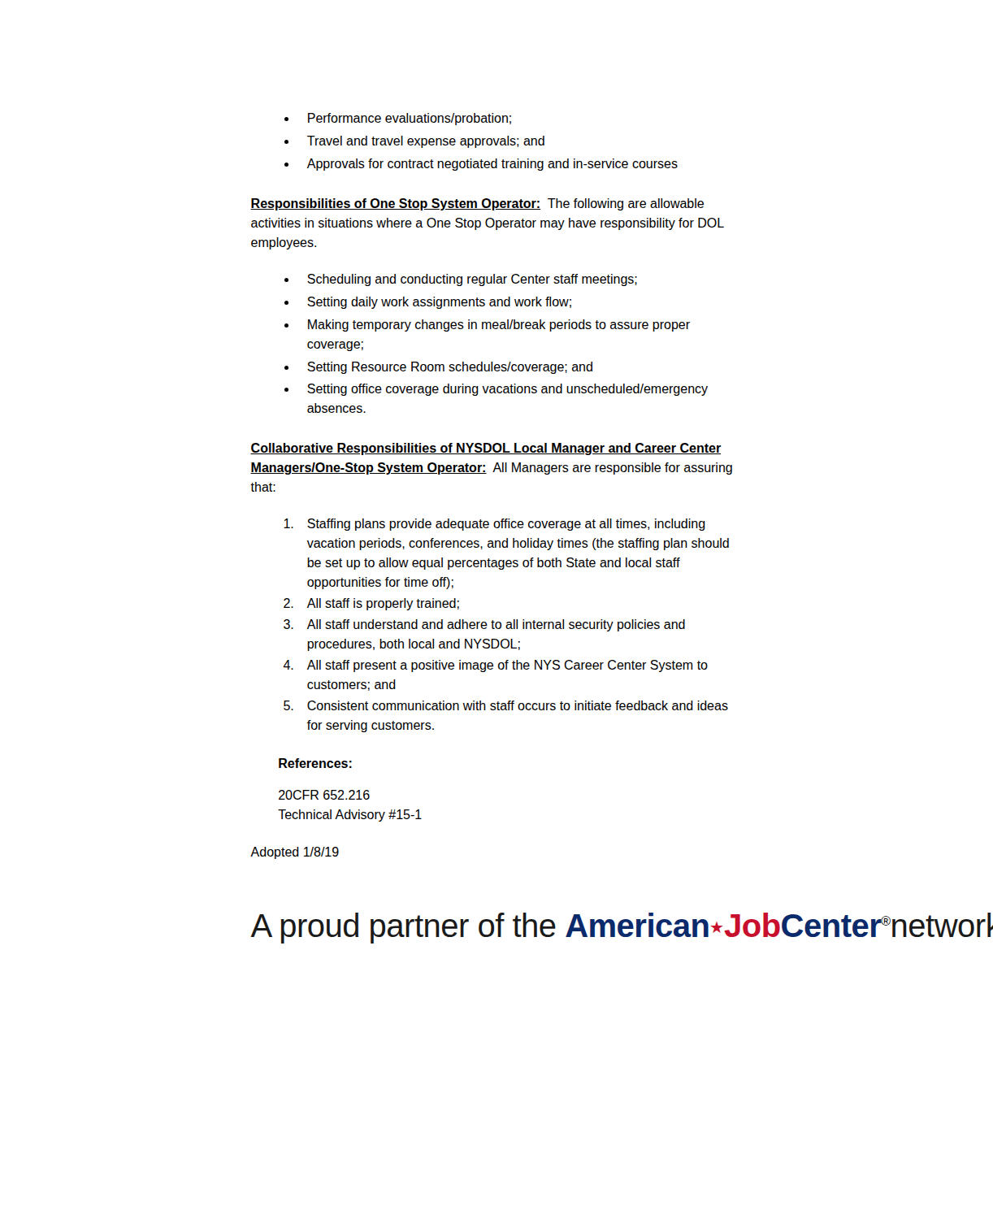Performance evaluations/probation;
Travel and travel expense approvals; and
Approvals for contract negotiated training and in-service courses
Responsibilities of One Stop System Operator: The following are allowable activities in situations where a One Stop Operator may have responsibility for DOL employees.
Scheduling and conducting regular Center staff meetings;
Setting daily work assignments and work flow;
Making temporary changes in meal/break periods to assure proper coverage;
Setting Resource Room schedules/coverage; and
Setting office coverage during vacations and unscheduled/emergency absences.
Collaborative Responsibilities of NYSDOL Local Manager and Career Center Managers/One-Stop System Operator: All Managers are responsible for assuring that:
Staffing plans provide adequate office coverage at all times, including vacation periods, conferences, and holiday times (the staffing plan should be set up to allow equal percentages of both State and local staff opportunities for time off);
All staff is properly trained;
All staff understand and adhere to all internal security policies and procedures, both local and NYSDOL;
All staff present a positive image of the NYS Career Center System to customers; and
Consistent communication with staff occurs to initiate feedback and ideas for serving customers.
References:
20CFR 652.216
Technical Advisory #15-1
Adopted 1/8/19
A proud partner of the American★Job Center®network